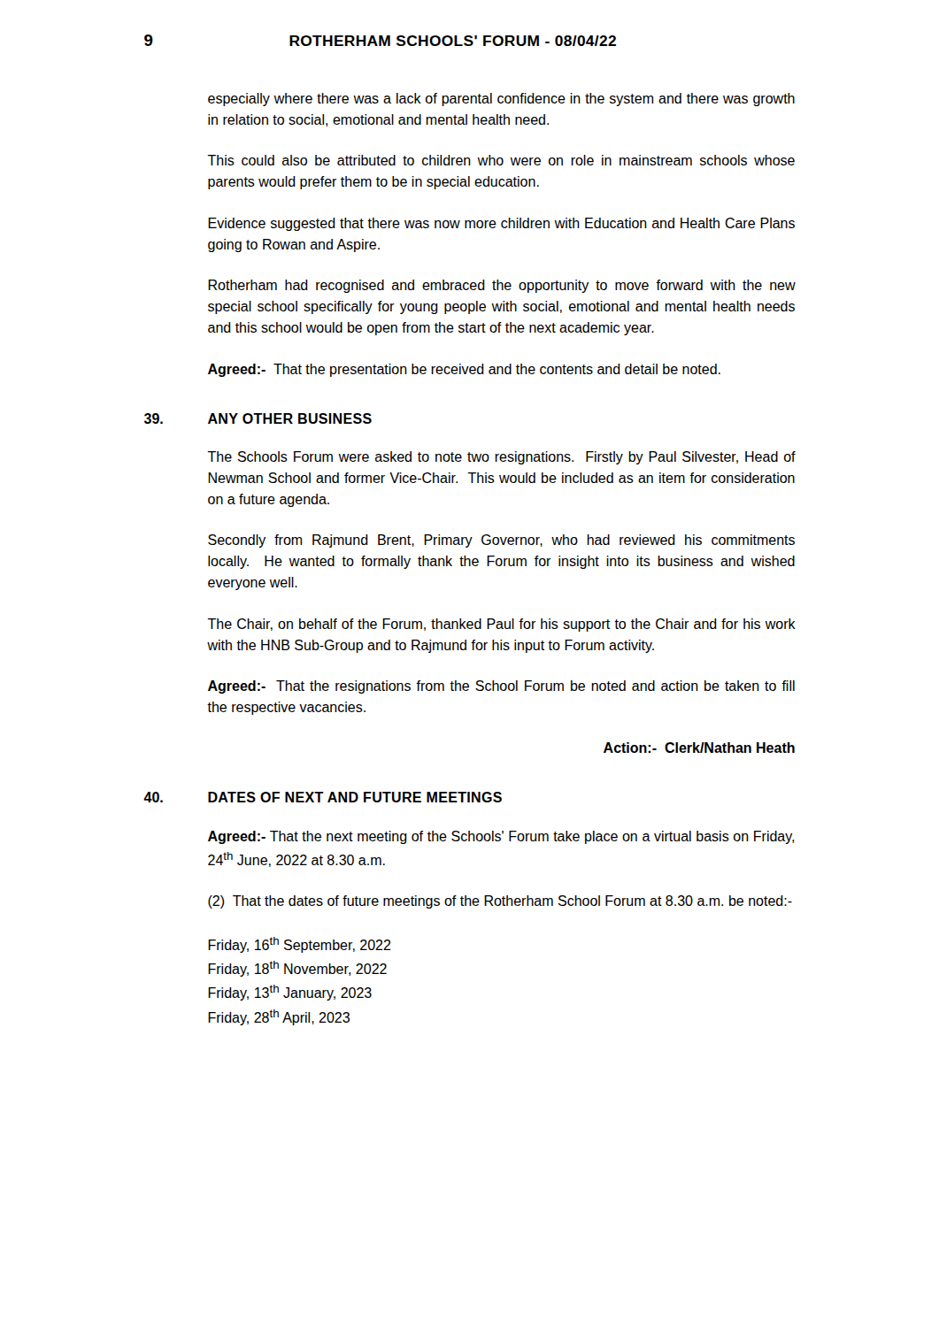9 ROTHERHAM SCHOOLS' FORUM - 08/04/22
especially where there was a lack of parental confidence in the system and there was growth in relation to social, emotional and mental health need.
This could also be attributed to children who were on role in mainstream schools whose parents would prefer them to be in special education.
Evidence suggested that there was now more children with Education and Health Care Plans going to Rowan and Aspire.
Rotherham had recognised and embraced the opportunity to move forward with the new special school specifically for young people with social, emotional and mental health needs and this school would be open from the start of the next academic year.
Agreed:- That the presentation be received and the contents and detail be noted.
39. ANY OTHER BUSINESS
The Schools Forum were asked to note two resignations. Firstly by Paul Silvester, Head of Newman School and former Vice-Chair. This would be included as an item for consideration on a future agenda.
Secondly from Rajmund Brent, Primary Governor, who had reviewed his commitments locally. He wanted to formally thank the Forum for insight into its business and wished everyone well.
The Chair, on behalf of the Forum, thanked Paul for his support to the Chair and for his work with the HNB Sub-Group and to Rajmund for his input to Forum activity.
Agreed:- That the resignations from the School Forum be noted and action be taken to fill the respective vacancies.
Action:- Clerk/Nathan Heath
40. DATES OF NEXT AND FUTURE MEETINGS
Agreed:- That the next meeting of the Schools' Forum take place on a virtual basis on Friday, 24th June, 2022 at 8.30 a.m.
(2) That the dates of future meetings of the Rotherham School Forum at 8.30 a.m. be noted:-
Friday, 16th September, 2022
Friday, 18th November, 2022
Friday, 13th January, 2023
Friday, 28th April, 2023